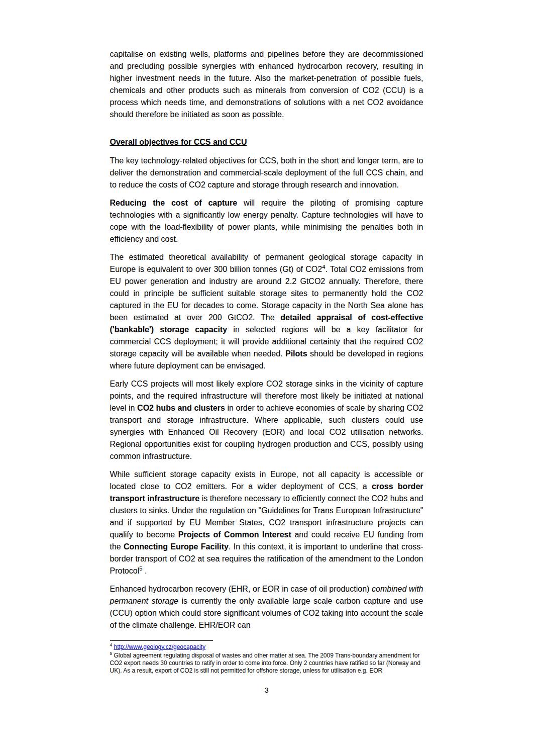capitalise on existing wells, platforms and pipelines before they are decommissioned and precluding possible synergies with enhanced hydrocarbon recovery, resulting in higher investment needs in the future. Also the market-penetration of possible fuels, chemicals and other products such as minerals from conversion of CO2 (CCU) is a process which needs time, and demonstrations of solutions with a net CO2 avoidance should therefore be initiated as soon as possible.
Overall objectives for CCS and CCU
The key technology-related objectives for CCS, both in the short and longer term, are to deliver the demonstration and commercial-scale deployment of the full CCS chain, and to reduce the costs of CO2 capture and storage through research and innovation.
Reducing the cost of capture will require the piloting of promising capture technologies with a significantly low energy penalty. Capture technologies will have to cope with the load-flexibility of power plants, while minimising the penalties both in efficiency and cost.
The estimated theoretical availability of permanent geological storage capacity in Europe is equivalent to over 300 billion tonnes (Gt) of CO24. Total CO2 emissions from EU power generation and industry are around 2.2 GtCO2 annually. Therefore, there could in principle be sufficient suitable storage sites to permanently hold the CO2 captured in the EU for decades to come. Storage capacity in the North Sea alone has been estimated at over 200 GtCO2. The detailed appraisal of cost-effective ('bankable') storage capacity in selected regions will be a key facilitator for commercial CCS deployment; it will provide additional certainty that the required CO2 storage capacity will be available when needed. Pilots should be developed in regions where future deployment can be envisaged.
Early CCS projects will most likely explore CO2 storage sinks in the vicinity of capture points, and the required infrastructure will therefore most likely be initiated at national level in CO2 hubs and clusters in order to achieve economies of scale by sharing CO2 transport and storage infrastructure. Where applicable, such clusters could use synergies with Enhanced Oil Recovery (EOR) and local CO2 utilisation networks. Regional opportunities exist for coupling hydrogen production and CCS, possibly using common infrastructure.
While sufficient storage capacity exists in Europe, not all capacity is accessible or located close to CO2 emitters. For a wider deployment of CCS, a cross border transport infrastructure is therefore necessary to efficiently connect the CO2 hubs and clusters to sinks. Under the regulation on "Guidelines for Trans European Infrastructure" and if supported by EU Member States, CO2 transport infrastructure projects can qualify to become Projects of Common Interest and could receive EU funding from the Connecting Europe Facility. In this context, it is important to underline that cross-border transport of CO2 at sea requires the ratification of the amendment to the London Protocol5 .
Enhanced hydrocarbon recovery (EHR, or EOR in case of oil production) combined with permanent storage is currently the only available large scale carbon capture and use (CCU) option which could store significant volumes of CO2 taking into account the scale of the climate challenge. EHR/EOR can
4 http://www.geology.cz/geocapacity
5 Global agreement regulating disposal of wastes and other matter at sea. The 2009 Trans-boundary amendment for CO2 export needs 30 countries to ratify in order to come into force. Only 2 countries have ratified so far (Norway and UK). As a result, export of CO2 is still not permitted for offshore storage, unless for utilisation e.g. EOR
3